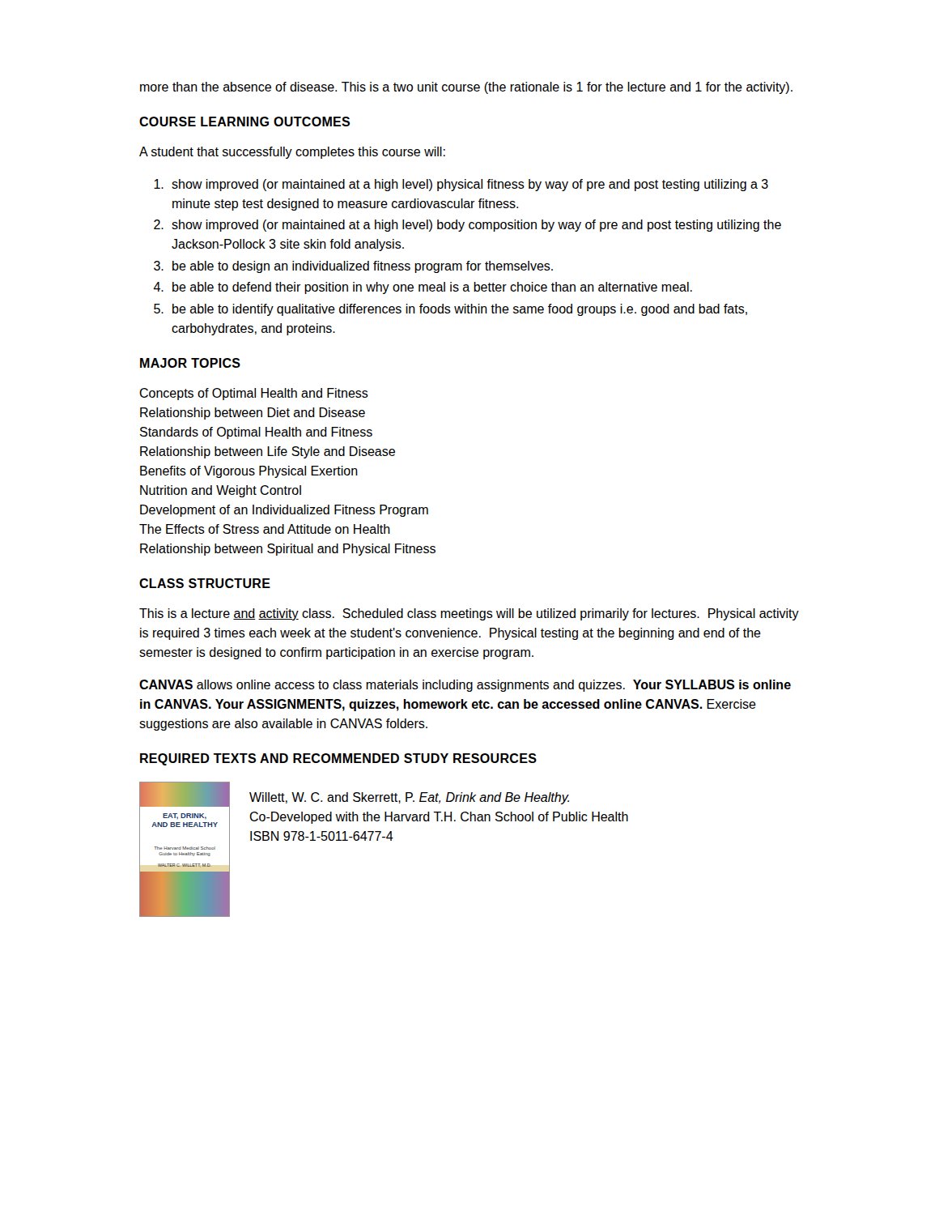more than the absence of disease. This is a two unit course (the rationale is 1 for the lecture and 1 for the activity).
COURSE LEARNING OUTCOMES
A student that successfully completes this course will:
show improved (or maintained at a high level) physical fitness by way of pre and post testing utilizing a 3 minute step test designed to measure cardiovascular fitness.
show improved (or maintained at a high level) body composition by way of pre and post testing utilizing the Jackson-Pollock 3 site skin fold analysis.
be able to design an individualized fitness program for themselves.
be able to defend their position in why one meal is a better choice than an alternative meal.
be able to identify qualitative differences in foods within the same food groups i.e. good and bad fats, carbohydrates, and proteins.
MAJOR TOPICS
Concepts of Optimal Health and Fitness
Relationship between Diet and Disease
Standards of Optimal Health and Fitness
Relationship between Life Style and Disease
Benefits of Vigorous Physical Exertion
Nutrition and Weight Control
Development of an Individualized Fitness Program
The Effects of Stress and Attitude on Health
Relationship between Spiritual and Physical Fitness
CLASS STRUCTURE
This is a lecture and activity class. Scheduled class meetings will be utilized primarily for lectures. Physical activity is required 3 times each week at the student's convenience. Physical testing at the beginning and end of the semester is designed to confirm participation in an exercise program.
CANVAS allows online access to class materials including assignments and quizzes. Your SYLLABUS is online in CANVAS. Your ASSIGNMENTS, quizzes, homework etc. can be accessed online CANVAS. Exercise suggestions are also available in CANVAS folders.
REQUIRED TEXTS AND RECOMMENDED STUDY RESOURCES
EAT, DRINK,
AND BE HEALTHY
The Harvard Medical School
Guide to Healthy Eating
WALTER C. WILLETT, M.D.
Willett, W. C. and Skerrett, P. Eat, Drink and Be Healthy.
Co-Developed with the Harvard T.H. Chan School of Public Health
ISBN 978-1-5011-6477-4